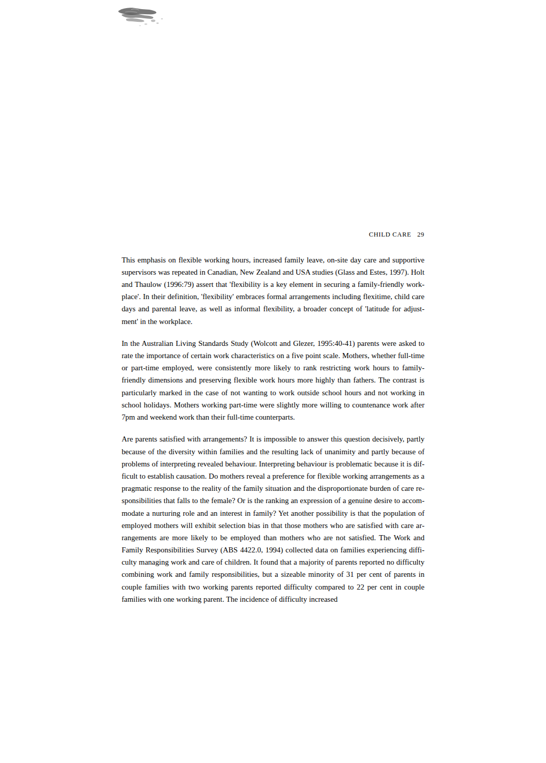CHILD CARE 29
This emphasis on flexible working hours, increased family leave, on-site day care and supportive supervisors was repeated in Canadian, New Zealand and USA studies (Glass and Estes, 1997). Holt and Thaulow (1996:79) assert that 'flexibility is a key element in securing a family-friendly workplace'. In their definition, 'flexibility' embraces formal arrangements including flexitime, child care days and parental leave, as well as informal flexibility, a broader concept of 'latitude for adjustment' in the workplace.
In the Australian Living Standards Study (Wolcott and Glezer, 1995:40-41) parents were asked to rate the importance of certain work characteristics on a five point scale. Mothers, whether full-time or part-time employed, were consistently more likely to rank restricting work hours to family-friendly dimensions and preserving flexible work hours more highly than fathers. The contrast is particularly marked in the case of not wanting to work outside school hours and not working in school holidays. Mothers working part-time were slightly more willing to countenance work after 7pm and weekend work than their full-time counterparts.
Are parents satisfied with arrangements? It is impossible to answer this question decisively, partly because of the diversity within families and the resulting lack of unanimity and partly because of problems of interpreting revealed behaviour. Interpreting behaviour is problematic because it is difficult to establish causation. Do mothers reveal a preference for flexible working arrangements as a pragmatic response to the reality of the family situation and the disproportionate burden of care responsibilities that falls to the female? Or is the ranking an expression of a genuine desire to accommodate a nurturing role and an interest in family? Yet another possibility is that the population of employed mothers will exhibit selection bias in that those mothers who are satisfied with care arrangements are more likely to be employed than mothers who are not satisfied. The Work and Family Responsibilities Survey (ABS 4422.0, 1994) collected data on families experiencing difficulty managing work and care of children. It found that a majority of parents reported no difficulty combining work and family responsibilities, but a sizeable minority of 31 per cent of parents in couple families with two working parents reported difficulty compared to 22 per cent in couple families with one working parent. The incidence of difficulty increased